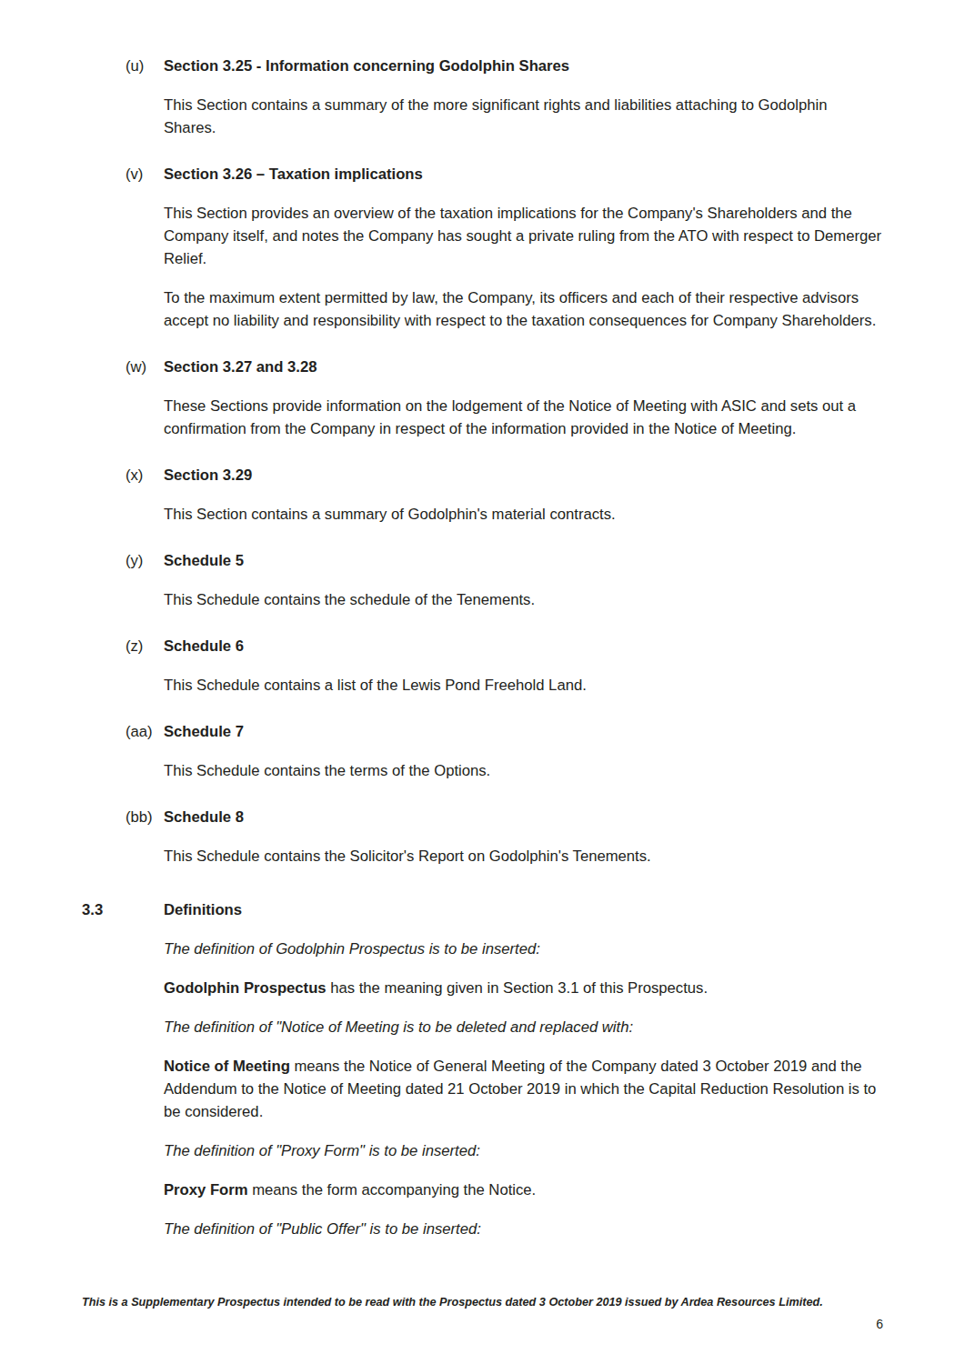(u)
Section 3.25 - Information concerning Godolphin Shares
This Section contains a summary of the more significant rights and liabilities attaching to Godolphin Shares.
(v)
Section 3.26 – Taxation implications
This Section provides an overview of the taxation implications for the Company's Shareholders and the Company itself, and notes the Company has sought a private ruling from the ATO with respect to Demerger Relief.
To the maximum extent permitted by law, the Company, its officers and each of their respective advisors accept no liability and responsibility with respect to the taxation consequences for Company Shareholders.
(w)
Section 3.27 and 3.28
These Sections provide information on the lodgement of the Notice of Meeting with ASIC and sets out a confirmation from the Company in respect of the information provided in the Notice of Meeting.
(x)
Section 3.29
This Section contains a summary of Godolphin's material contracts.
(y)
Schedule 5
This Schedule contains the schedule of the Tenements.
(z)
Schedule 6
This Schedule contains a list of the Lewis Pond Freehold Land.
(aa)
Schedule 7
This Schedule contains the terms of the Options.
(bb)
Schedule 8
This Schedule contains the Solicitor's Report on Godolphin's Tenements.
3.3 Definitions
The definition of Godolphin Prospectus is to be inserted:
Godolphin Prospectus has the meaning given in Section 3.1 of this Prospectus.
The definition of "Notice of Meeting is to be deleted and replaced with:
Notice of Meeting means the Notice of General Meeting of the Company dated 3 October 2019 and the Addendum to the Notice of Meeting dated 21 October 2019 in which the Capital Reduction Resolution is to be considered.
The definition of "Proxy Form" is to be inserted:
Proxy Form means the form accompanying the Notice.
The definition of "Public Offer" is to be inserted:
This is a Supplementary Prospectus intended to be read with the Prospectus dated 3 October 2019 issued by Ardea Resources Limited.
6